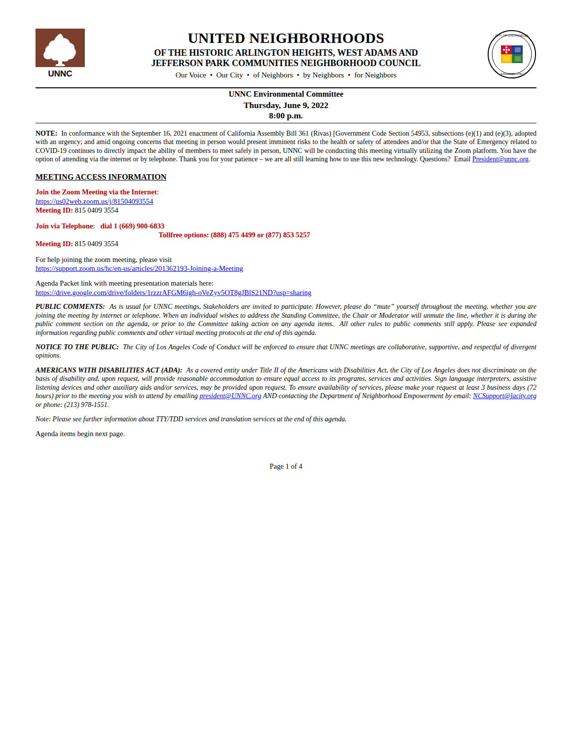| UNNC | UNITED NEIGHBORHOODS OF THE HISTORIC ARLINGTON HEIGHTS, WEST ADAMS AND JEFFERSON PARK COMMUNITIES NEIGHBORHOOD COUNCIL Our Voice • Our City • of Neighbors • by Neighbors • for Neighbors | CITY OF LOS ANGELES FOUNDED 1781 |
UNNC Environmental Committee
Thursday, June 9, 2022
8:00 p.m.
NOTE: In conformance with the September 16, 2021 enactment of California Assembly Bill 361 (Rivas) [Government Code Section 54953, subsections (e)(1) and (e)(3), adopted with an urgency; and amid ongoing concerns that meeting in person would present imminent risks to the health or safety of attendees and/or that the State of Emergency related to COVID-19 continues to directly impact the ability of members to meet safely in person, UNNC will be conducting this meeting virtually utilizing the Zoom platform. You have the option of attending via the internet or by telephone. Thank you for your patience – we are all still learning how to use this new technology. Questions? Email President@unnc.org.
MEETING ACCESS INFORMATION
Join the Zoom Meeting via the Internet:
https://us02web.zoom.us/j/81504093554
Meeting ID: 815 0409 3554
Join via Telephone: dial 1 (669) 900-6833
Tollfree options: (888) 475 4499 or (877) 853 5257 Meeting ID: 815 0409 3554
For help joining the zoom meeting, please visit
https://support.zoom.us/hc/en-us/articles/201362193-Joining-a-Meeting
Agenda Packet link with meeting presentation materials here:
https://drive.google.com/drive/folders/1rzzrAFGM6igh-oVeZyv5OT8gJBlS21ND?usp=sharing
PUBLIC COMMENTS: As is usual for UNNC meetings, Stakeholders are invited to participate. However, please do “mute” yourself throughout the meeting, whether you are joining the meeting by internet or telephone. When an individual wishes to address the Standing Committee, the Chair or Moderator will unmute the line, whether it is during the public comment section on the agenda, or prior to the Committee taking action on any agenda items. All other rules to public comments still apply. Please see expanded information regarding public comments and other virtual meeting protocols at the end of this agenda.
NOTICE TO THE PUBLIC: The City of Los Angeles Code of Conduct will be enforced to ensure that UNNC meetings are collaborative, supportive, and respectful of divergent opinions.
AMERICANS WITH DISABILITIES ACT (ADA): As a covered entity under Title II of the Americans with Disabilities Act, the City of Los Angeles does not discriminate on the basis of disability and, upon request, will provide reasonable accommodation to ensure equal access to its programs, services and activities. Sign language interpreters, assistive listening devices and other auxiliary aids and/or services, may be provided upon request. To ensure availability of services, please make your request at least 3 business days (72 hours) prior to the meeting you wish to attend by emailing president@UNNC.org AND contacting the Department of Neighborhood Empowerment by email: NCSupport@lacity.org or phone: (213) 978-1551.
Note: Please see further information about TTY/TDD services and translation services at the end of this agenda.
Agenda items begin next page.
Page 1 of 4